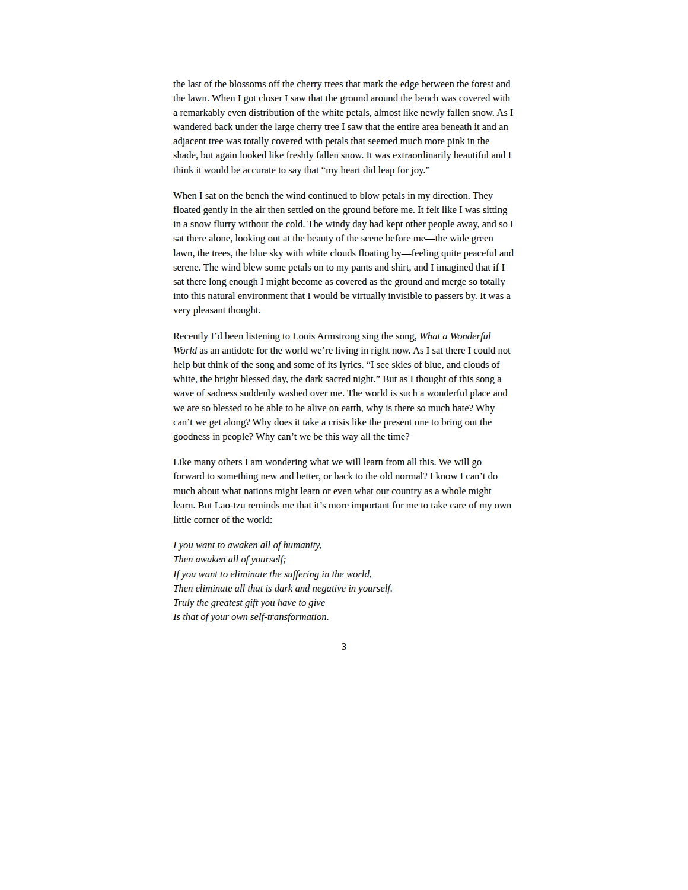the last of the blossoms off the cherry trees that mark the edge between the forest and the lawn. When I got closer I saw that the ground around the bench was covered with a remarkably even distribution of the white petals, almost like newly fallen snow. As I wandered back under the large cherry tree I saw that the entire area beneath it and an adjacent tree was totally covered with petals that seemed much more pink in the shade, but again looked like freshly fallen snow. It was extraordinarily beautiful and I think it would be accurate to say that “my heart did leap for joy.”
When I sat on the bench the wind continued to blow petals in my direction. They floated gently in the air then settled on the ground before me. It felt like I was sitting in a snow flurry without the cold. The windy day had kept other people away, and so I sat there alone, looking out at the beauty of the scene before me—the wide green lawn, the trees, the blue sky with white clouds floating by—feeling quite peaceful and serene. The wind blew some petals on to my pants and shirt, and I imagined that if I sat there long enough I might become as covered as the ground and merge so totally into this natural environment that I would be virtually invisible to passers by. It was a very pleasant thought.
Recently I’d been listening to Louis Armstrong sing the song, What a Wonderful World as an antidote for the world we’re living in right now. As I sat there I could not help but think of the song and some of its lyrics. “I see skies of blue, and clouds of white, the bright blessed day, the dark sacred night.” But as I thought of this song a wave of sadness suddenly washed over me. The world is such a wonderful place and we are so blessed to be able to be alive on earth, why is there so much hate? Why can’t we get along? Why does it take a crisis like the present one to bring out the goodness in people? Why can’t we be this way all the time?
Like many others I am wondering what we will learn from all this. We will go forward to something new and better, or back to the old normal? I know I can’t do much about what nations might learn or even what our country as a whole might learn. But Lao-tzu reminds me that it’s more important for me to take care of my own little corner of the world:
I you want to awaken all of humanity,
Then awaken all of yourself;
If you want to eliminate the suffering in the world,
Then eliminate all that is dark and negative in yourself.
Truly the greatest gift you have to give
Is that of your own self-transformation.
3